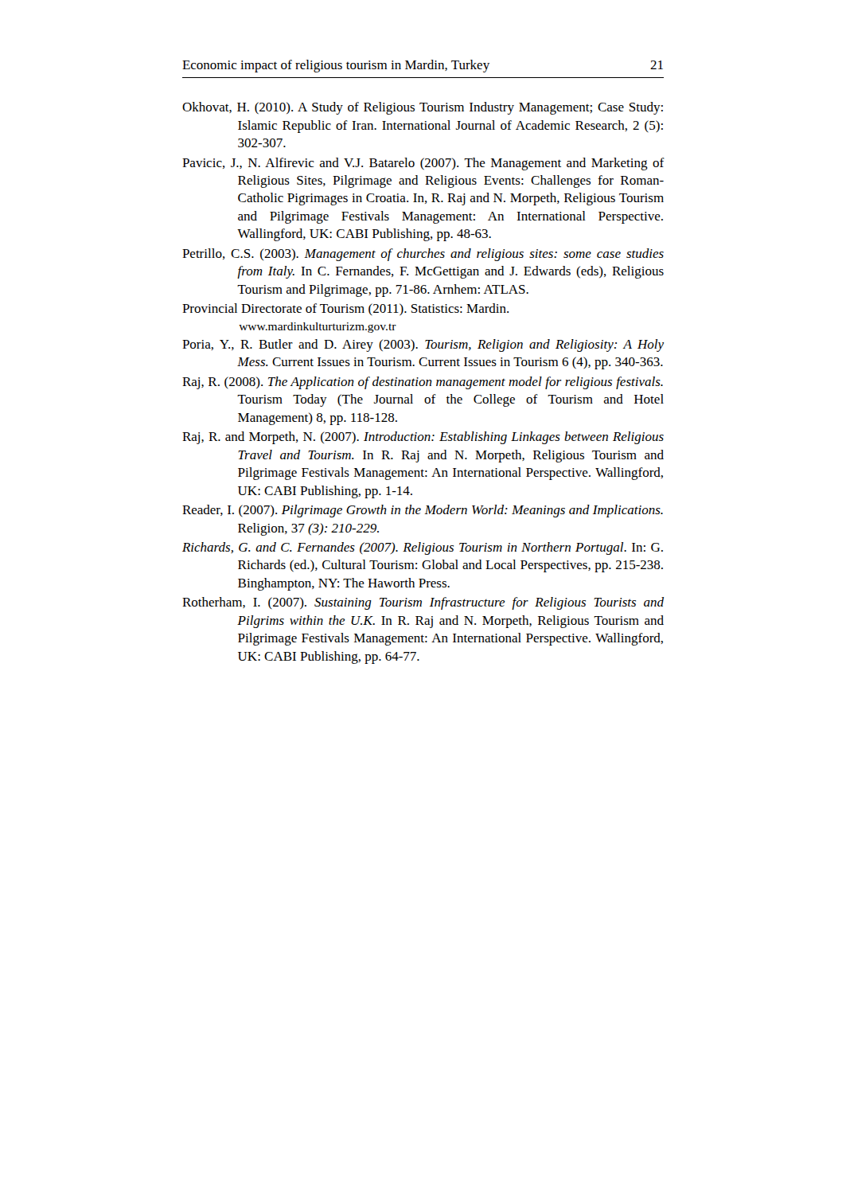Economic impact of religious tourism in Mardin, Turkey 21
Okhovat, H. (2010). A Study of Religious Tourism Industry Management; Case Study: Islamic Republic of Iran. International Journal of Academic Research, 2 (5): 302-307.
Pavicic, J., N. Alfirevic and V.J. Batarelo (2007). The Management and Marketing of Religious Sites, Pilgrimage and Religious Events: Challenges for Roman-Catholic Pigrimages in Croatia. In, R. Raj and N. Morpeth, Religious Tourism and Pilgrimage Festivals Management: An International Perspective. Wallingford, UK: CABI Publishing, pp. 48-63.
Petrillo, C.S. (2003). Management of churches and religious sites: some case studies from Italy. In C. Fernandes, F. McGettigan and J. Edwards (eds), Religious Tourism and Pilgrimage, pp. 71-86. Arnhem: ATLAS.
Provincial Directorate of Tourism (2011). Statistics: Mardin. www.mardinkulturturizm.gov.tr
Poria, Y., R. Butler and D. Airey (2003). Tourism, Religion and Religiosity: A Holy Mess. Current Issues in Tourism. Current Issues in Tourism 6 (4), pp. 340-363.
Raj, R. (2008). The Application of destination management model for religious festivals. Tourism Today (The Journal of the College of Tourism and Hotel Management) 8, pp. 118-128.
Raj, R. and Morpeth, N. (2007). Introduction: Establishing Linkages between Religious Travel and Tourism. In R. Raj and N. Morpeth, Religious Tourism and Pilgrimage Festivals Management: An International Perspective. Wallingford, UK: CABI Publishing, pp. 1-14.
Reader, I. (2007). Pilgrimage Growth in the Modern World: Meanings and Implications. Religion, 37 (3): 210-229.
Richards, G. and C. Fernandes (2007). Religious Tourism in Northern Portugal. In: G. Richards (ed.), Cultural Tourism: Global and Local Perspectives, pp. 215-238. Binghampton, NY: The Haworth Press.
Rotherham, I. (2007). Sustaining Tourism Infrastructure for Religious Tourists and Pilgrims within the U.K. In R. Raj and N. Morpeth, Religious Tourism and Pilgrimage Festivals Management: An International Perspective. Wallingford, UK: CABI Publishing, pp. 64-77.